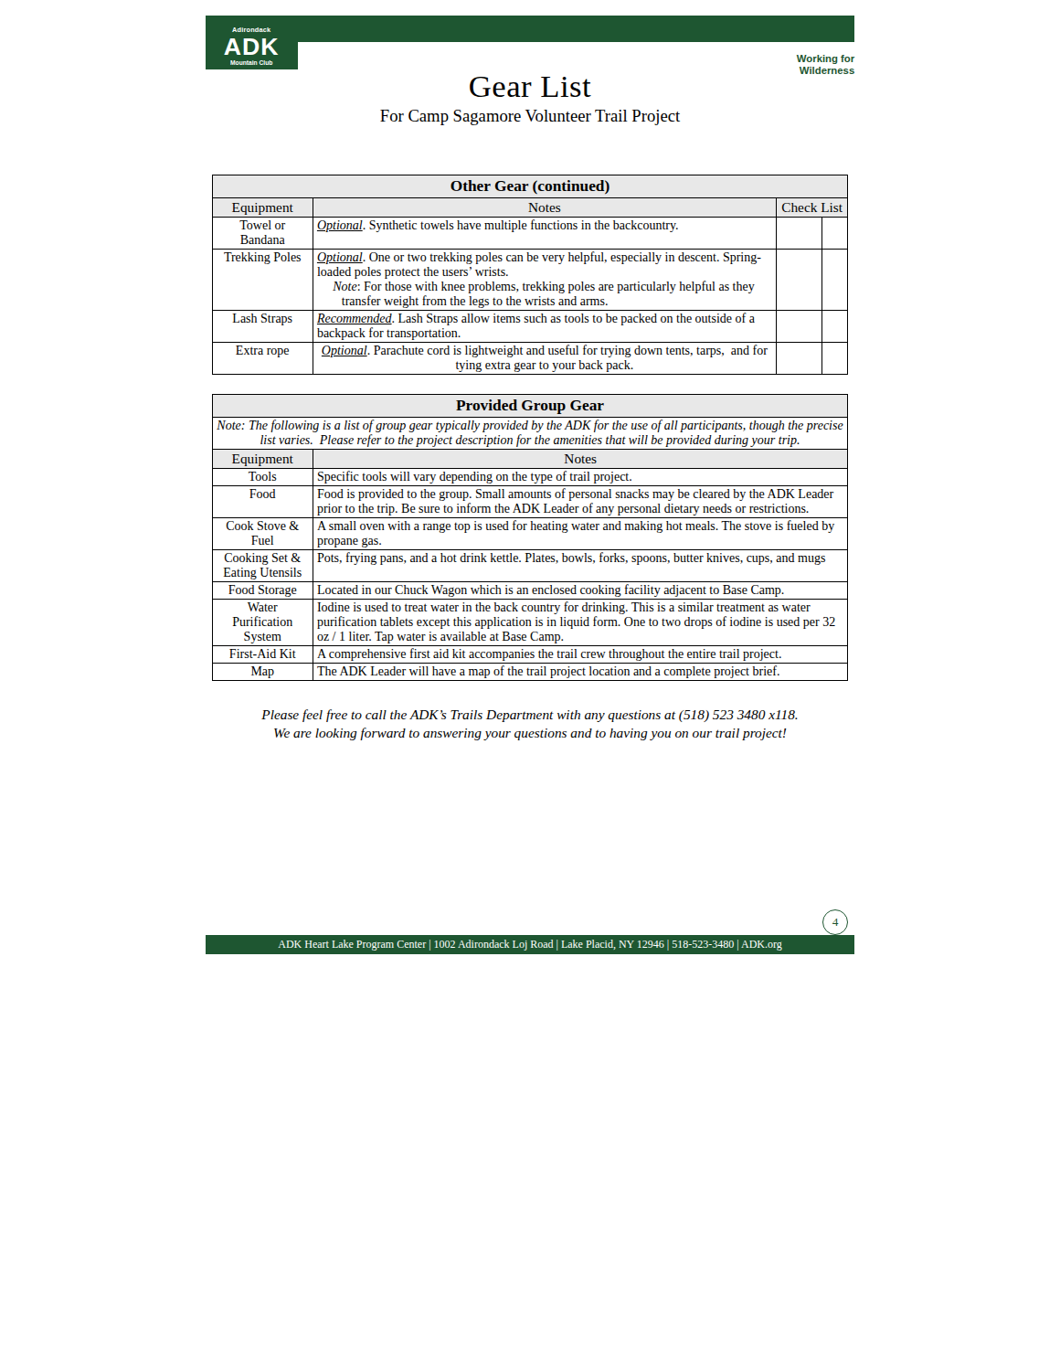Adirondack ADK Mountain Club
Working for
Wilderness
Gear List
For Camp Sagamore Volunteer Trail Project
| Other Gear (continued) |
| --- |
| Equipment | Notes | Check List |
| Towel or Bandana | Optional . Synthetic towels have multiple functions in the backcountry. | | |
| Trekking Poles | Optional . One or two trekking poles can be very helpful, especially in descent. Spring-loaded poles protect the users’ wrists. Note : For those with knee problems, trekking poles are particularly helpful as they transfer weight from the legs to the wrists and arms. | | |
| Lash Straps | Recommended . Lash Straps allow items such as tools to be packed on the outside of a backpack for transportation. | | |
| Extra rope | Optional . Parachute cord is lightweight and useful for trying down tents, tarps, and for tying extra gear to your back pack. | | |
| Provided Group Gear |
| --- |
| Note : The following is a list of group gear typically provided by the ADK for the use of all participants, though the precise list varies. Please refer to the project description for the amenities that will be provided during your trip. |
| Equipment | Notes |
| Tools | Specific tools will vary depending on the type of trail project. |
| Food | Food is provided to the group. Small amounts of personal snacks may be cleared by the ADK Leader prior to the trip. Be sure to inform the ADK Leader of any personal dietary needs or restrictions. |
| Cook Stove & Fuel | A small oven with a range top is used for heating water and making hot meals. The stove is fueled by propane gas. |
| Cooking Set & Eating Utensils | Pots, frying pans, and a hot drink kettle. Plates, bowls, forks, spoons, butter knives, cups, and mugs |
| Food Storage | Located in our Chuck Wagon which is an enclosed cooking facility adjacent to Base Camp. |
| Water Purification System | Iodine is used to treat water in the back country for drinking. This is a similar treatment as water purification tablets except this application is in liquid form. One to two drops of iodine is used per 32 oz / 1 liter. Tap water is available at Base Camp. |
| First-Aid Kit | A comprehensive first aid kit accompanies the trail crew throughout the entire trail project. |
| Map | The ADK Leader will have a map of the trail project location and a complete project brief. |
Please feel free to call the ADK’s Trails Department with any questions at (518) 523 3480 x118.
We are looking forward to answering your questions and to having you on our trail project!
ADK Heart Lake Program Center | 1002 Adirondack Loj Road | Lake Placid, NY 12946 | 518-523-3480 | ADK.org
4